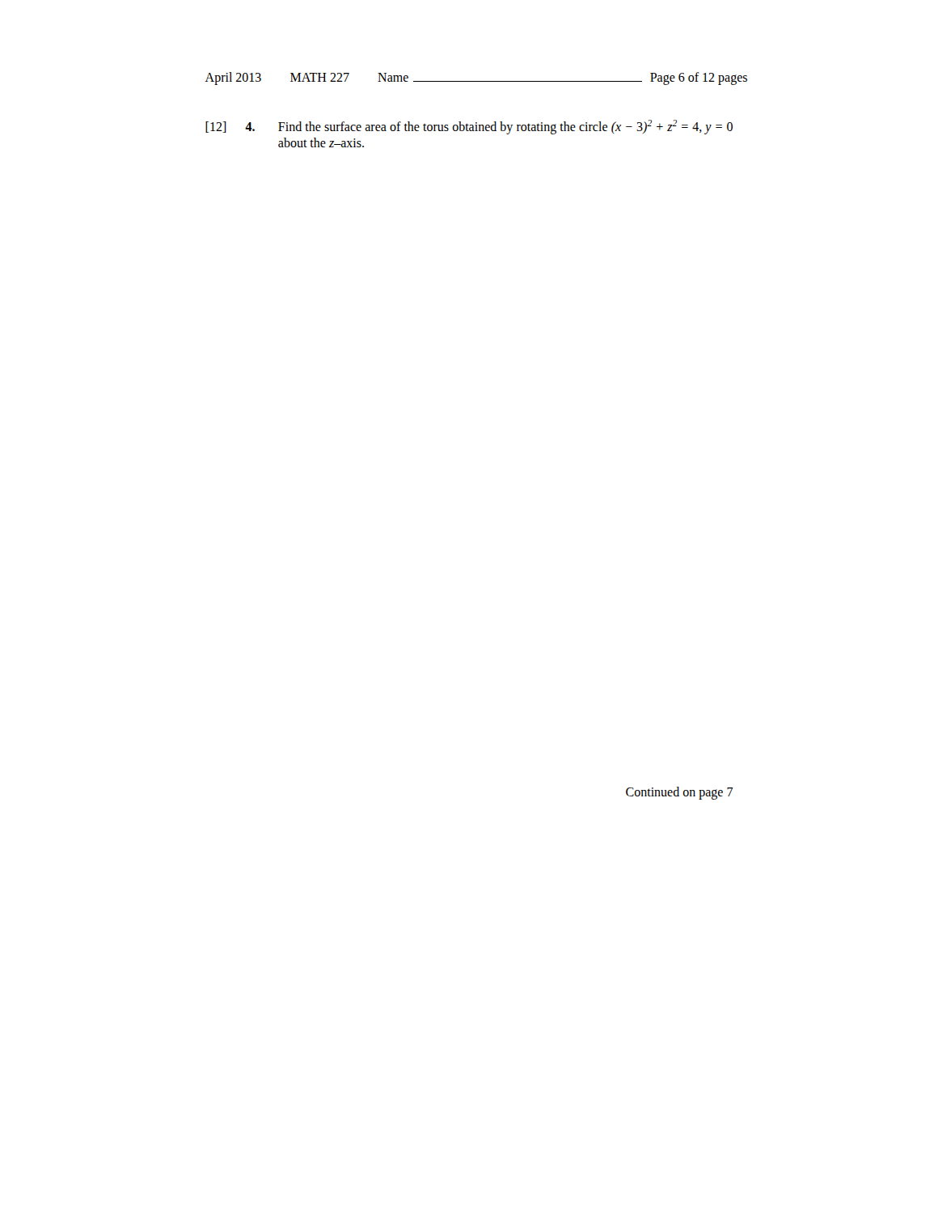April 2013 MATH 227 Name Page 6 of 12 pages
[12]
4.
Find the surface area of the torus obtained by rotating the circle (x − 3)2 + z2 = 4, y = 0 about the z–axis.
Continued on page 7